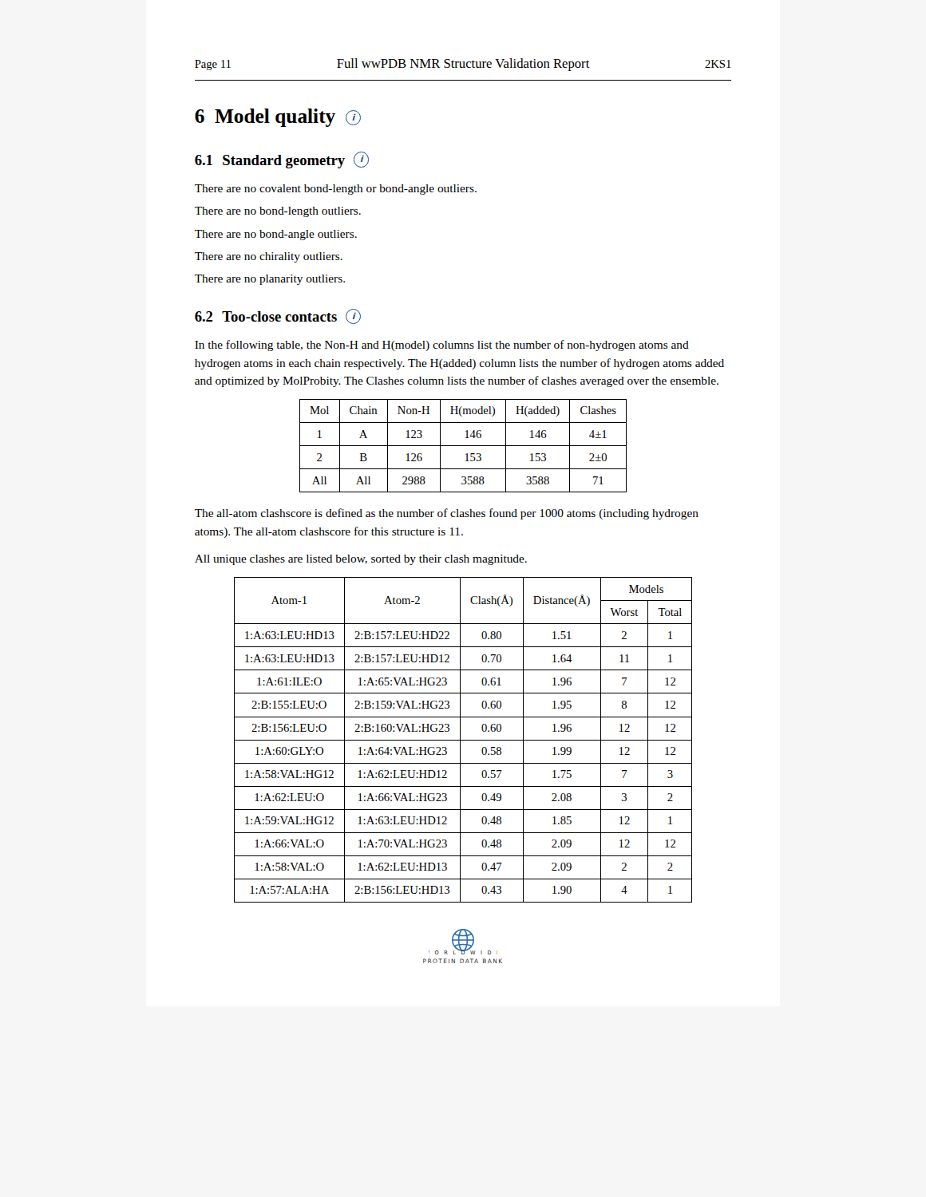Page 11
Full wwPDB NMR Structure Validation Report
2KS1
6 Model quality i
6.1 Standard geometry i
There are no covalent bond-length or bond-angle outliers.
There are no bond-length outliers.
There are no bond-angle outliers.
There are no chirality outliers.
There are no planarity outliers.
6.2 Too-close contacts i
In the following table, the Non-H and H(model) columns list the number of non-hydrogen atoms and hydrogen atoms in each chain respectively. The H(added) column lists the number of hydrogen atoms added and optimized by MolProbity. The Clashes column lists the number of clashes averaged over the ensemble.
| Mol | Chain | Non-H | H(model) | H(added) | Clashes |
| --- | --- | --- | --- | --- | --- |
| 1 | A | 123 | 146 | 146 | 4±1 |
| 2 | B | 126 | 153 | 153 | 2±0 |
| All | All | 2988 | 3588 | 3588 | 71 |
The all-atom clashscore is defined as the number of clashes found per 1000 atoms (including hydrogen atoms). The all-atom clashscore for this structure is 11.
All unique clashes are listed below, sorted by their clash magnitude.
| Atom-1 | Atom-2 | Clash(Å) | Distance(Å) | Models |
| --- | --- | --- | --- | --- |
| Worst | Total |
| 1:A:63:LEU:HD13 | 2:B:157:LEU:HD22 | 0.80 | 1.51 | 2 | 1 |
| 1:A:63:LEU:HD13 | 2:B:157:LEU:HD12 | 0.70 | 1.64 | 11 | 1 |
| 1:A:61:ILE:O | 1:A:65:VAL:HG23 | 0.61 | 1.96 | 7 | 12 |
| 2:B:155:LEU:O | 2:B:159:VAL:HG23 | 0.60 | 1.95 | 8 | 12 |
| 2:B:156:LEU:O | 2:B:160:VAL:HG23 | 0.60 | 1.96 | 12 | 12 |
| 1:A:60:GLY:O | 1:A:64:VAL:HG23 | 0.58 | 1.99 | 12 | 12 |
| 1:A:58:VAL:HG12 | 1:A:62:LEU:HD12 | 0.57 | 1.75 | 7 | 3 |
| 1:A:62:LEU:O | 1:A:66:VAL:HG23 | 0.49 | 2.08 | 3 | 2 |
| 1:A:59:VAL:HG12 | 1:A:63:LEU:HD12 | 0.48 | 1.85 | 12 | 1 |
| 1:A:66:VAL:O | 1:A:70:VAL:HG23 | 0.48 | 2.09 | 12 | 12 |
| 1:A:58:VAL:O | 1:A:62:LEU:HD13 | 0.47 | 2.09 | 2 | 2 |
| 1:A:57:ALA:HA | 2:B:156:LEU:HD13 | 0.43 | 1.90 | 4 | 1 |
W O R L D W I D E
PROTEIN DATA BANK